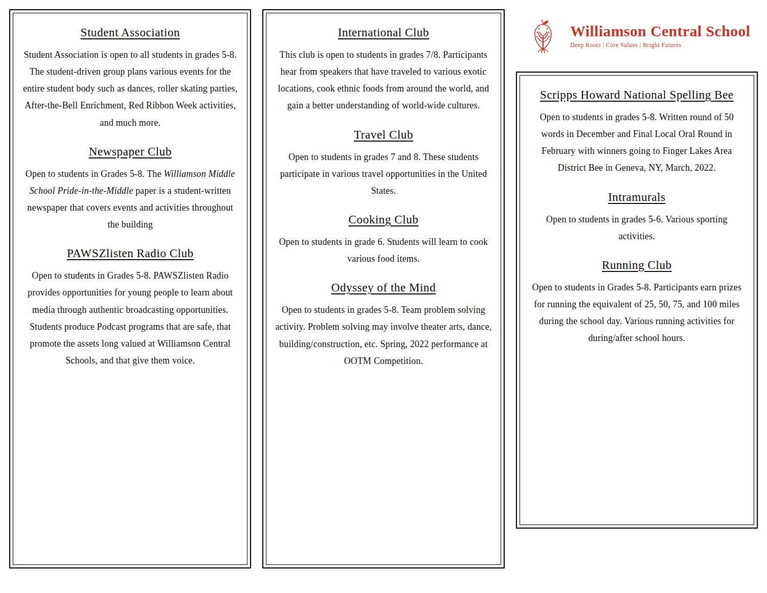Student Association
Student Association is open to all students in grades 5-8. The student-driven group plans various events for the entire student body such as dances, roller skating parties, After-the-Bell Enrichment, Red Ribbon Week activities, and much more.
Newspaper Club
Open to students in Grades 5-8. The Williamson Middle School Pride-in-the-Middle paper is a student-written newspaper that covers events and activities throughout the building
PAWSZlisten Radio Club
Open to students in Grades 5-8. PAWSZlisten Radio provides opportunities for young people to learn about media through authentic broadcasting opportunities. Students produce Podcast programs that are safe, that promote the assets long valued at Williamson Central Schools, and that give them voice.
International Club
This club is open to students in grades 7/8. Participants hear from speakers that have traveled to various exotic locations, cook ethnic foods from around the world, and gain a better understanding of world-wide cultures.
Travel Club
Open to students in grades 7 and 8. These students participate in various travel opportunities in the United States.
Cooking Club
Open to students in grade 6. Students will learn to cook various food items.
Odyssey of the Mind
Open to students in grades 5-8. Team problem solving activity. Problem solving may involve theater arts, dance, building/construction, etc. Spring, 2022 performance at OOTM Competition.
Williamson Central School
Deep Roots | Core Values | Bright Futures
Scripps Howard National Spelling Bee
Open to students in grades 5-8. Written round of 50 words in December and Final Local Oral Round in February with winners going to Finger Lakes Area District Bee in Geneva, NY, March, 2022.
Intramurals
Open to students in grades 5-6. Various sporting activities.
Running Club
Open to students in Grades 5-8. Participants earn prizes for running the equivalent of 25, 50, 75, and 100 miles during the school day. Various running activities for during/after school hours.